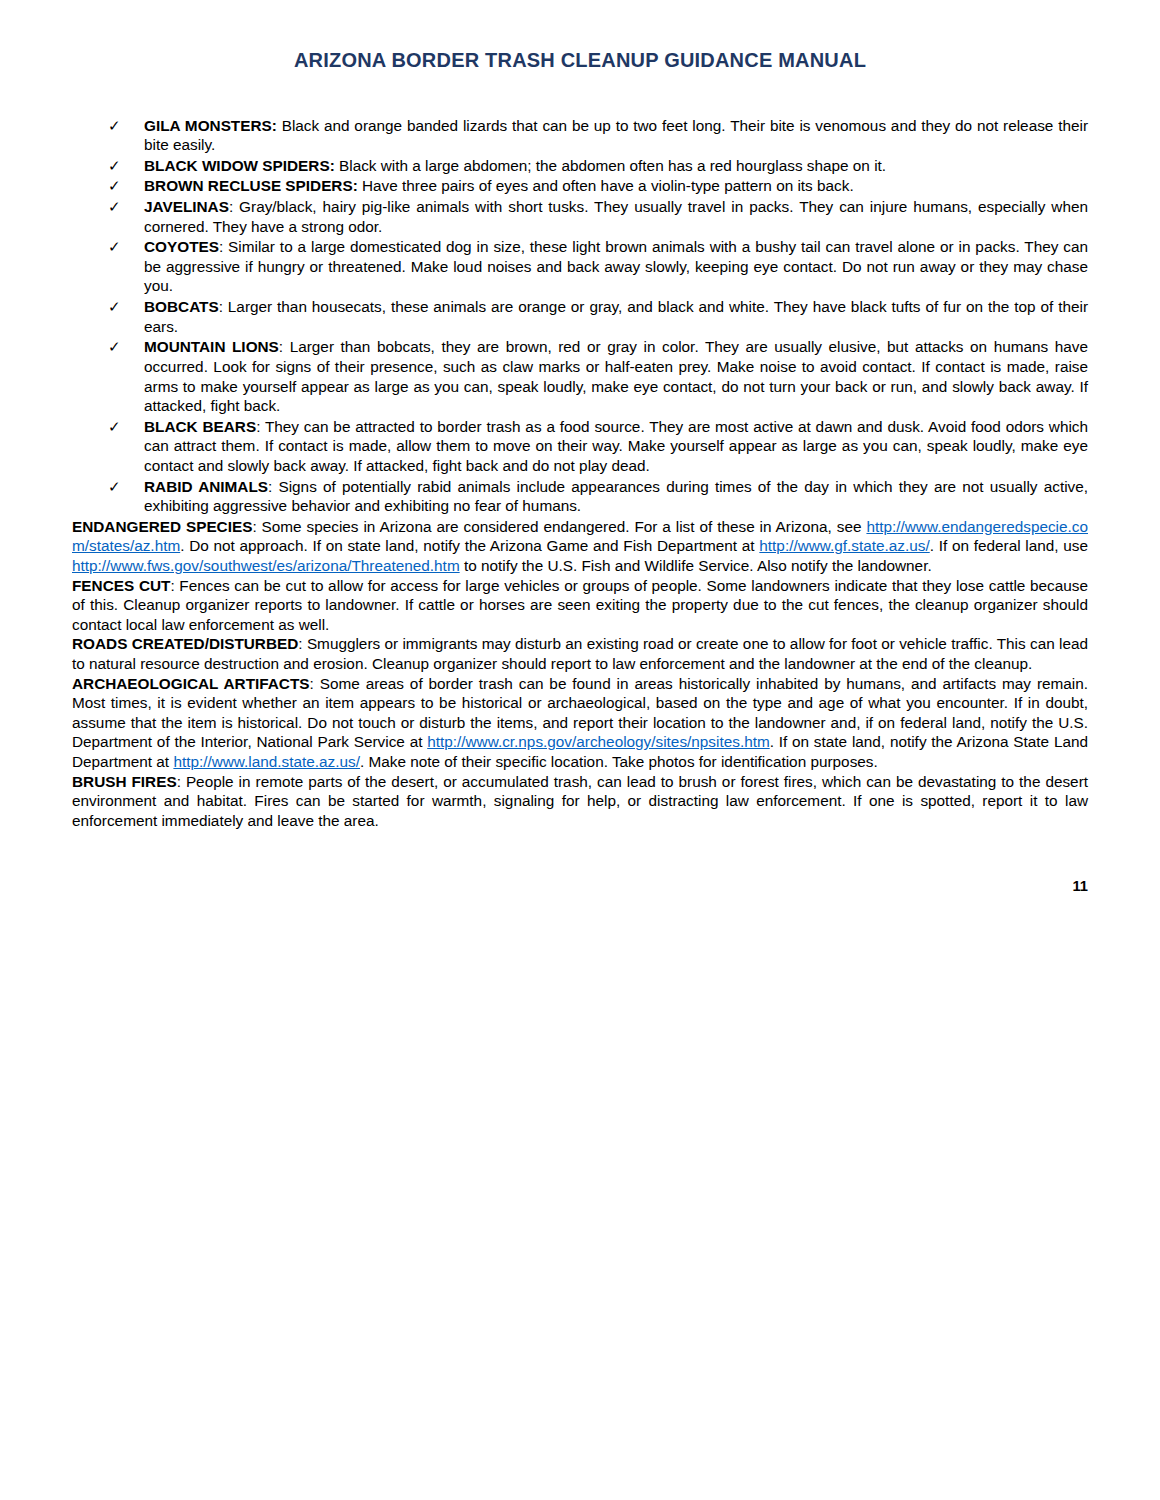ARIZONA BORDER TRASH CLEANUP GUIDANCE MANUAL
GILA MONSTERS: Black and orange banded lizards that can be up to two feet long. Their bite is venomous and they do not release their bite easily.
BLACK WIDOW SPIDERS: Black with a large abdomen; the abdomen often has a red hourglass shape on it.
BROWN RECLUSE SPIDERS: Have three pairs of eyes and often have a violin-type pattern on its back.
JAVELINAS: Gray/black, hairy pig-like animals with short tusks. They usually travel in packs. They can injure humans, especially when cornered. They have a strong odor.
COYOTES: Similar to a large domesticated dog in size, these light brown animals with a bushy tail can travel alone or in packs. They can be aggressive if hungry or threatened. Make loud noises and back away slowly, keeping eye contact. Do not run away or they may chase you.
BOBCATS: Larger than housecats, these animals are orange or gray, and black and white. They have black tufts of fur on the top of their ears.
MOUNTAIN LIONS: Larger than bobcats, they are brown, red or gray in color. They are usually elusive, but attacks on humans have occurred. Look for signs of their presence, such as claw marks or half-eaten prey. Make noise to avoid contact. If contact is made, raise arms to make yourself appear as large as you can, speak loudly, make eye contact, do not turn your back or run, and slowly back away. If attacked, fight back.
BLACK BEARS: They can be attracted to border trash as a food source. They are most active at dawn and dusk. Avoid food odors which can attract them. If contact is made, allow them to move on their way. Make yourself appear as large as you can, speak loudly, make eye contact and slowly back away. If attacked, fight back and do not play dead.
RABID ANIMALS: Signs of potentially rabid animals include appearances during times of the day in which they are not usually active, exhibiting aggressive behavior and exhibiting no fear of humans.
ENDANGERED SPECIES: Some species in Arizona are considered endangered. For a list of these in Arizona, see http://www.endangeredspecie.com/states/az.htm. Do not approach. If on state land, notify the Arizona Game and Fish Department at http://www.gf.state.az.us/. If on federal land, use http://www.fws.gov/southwest/es/arizona/Threatened.htm to notify the U.S. Fish and Wildlife Service. Also notify the landowner.
FENCES CUT: Fences can be cut to allow for access for large vehicles or groups of people. Some landowners indicate that they lose cattle because of this. Cleanup organizer reports to landowner. If cattle or horses are seen exiting the property due to the cut fences, the cleanup organizer should contact local law enforcement as well.
ROADS CREATED/DISTURBED: Smugglers or immigrants may disturb an existing road or create one to allow for foot or vehicle traffic. This can lead to natural resource destruction and erosion. Cleanup organizer should report to law enforcement and the landowner at the end of the cleanup.
ARCHAEOLOGICAL ARTIFACTS: Some areas of border trash can be found in areas historically inhabited by humans, and artifacts may remain. Most times, it is evident whether an item appears to be historical or archaeological, based on the type and age of what you encounter. If in doubt, assume that the item is historical. Do not touch or disturb the items, and report their location to the landowner and, if on federal land, notify the U.S. Department of the Interior, National Park Service at http://www.cr.nps.gov/archeology/sites/npsites.htm. If on state land, notify the Arizona State Land Department at http://www.land.state.az.us/. Make note of their specific location. Take photos for identification purposes.
BRUSH FIRES: People in remote parts of the desert, or accumulated trash, can lead to brush or forest fires, which can be devastating to the desert environment and habitat. Fires can be started for warmth, signaling for help, or distracting law enforcement. If one is spotted, report it to law enforcement immediately and leave the area.
11